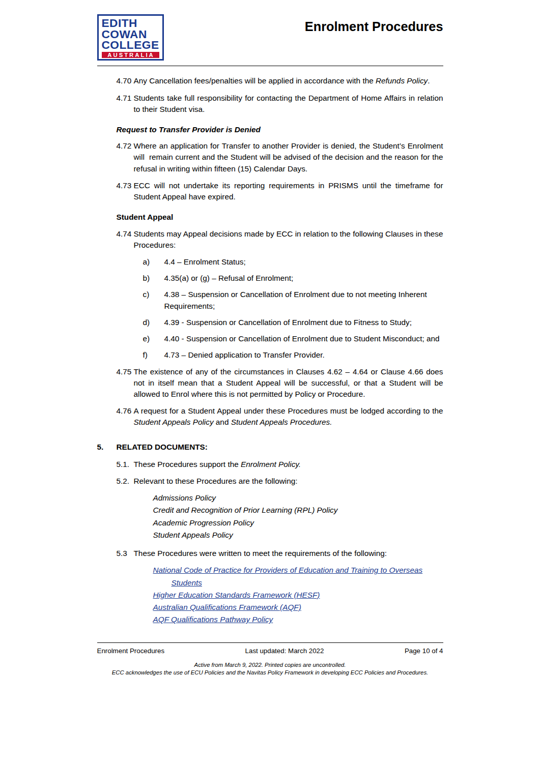EDITH COWAN COLLEGE
AUSTRALIA
Enrolment Procedures
4.70
Any Cancellation fees/penalties will be applied in accordance with the Refunds Policy.
4.71
Students take full responsibility for contacting the Department of Home Affairs in relation to their Student visa.
Request to Transfer Provider is Denied
4.72
Where an application for Transfer to another Provider is denied, the Student’s Enrolment will remain current and the Student will be advised of the decision and the reason for the refusal in writing within fifteen (15) Calendar Days.
4.73
ECC will not undertake its reporting requirements in PRISMS until the timeframe for Student Appeal have expired.
Student Appeal
4.74
Students may Appeal decisions made by ECC in relation to the following Clauses in these Procedures:
a)
4.4 – Enrolment Status;
b)
4.35(a) or (g) – Refusal of Enrolment;
c)
4.38 – Suspension or Cancellation of Enrolment due to not meeting Inherent Requirements;
d)
4.39 - Suspension or Cancellation of Enrolment due to Fitness to Study;
e)
4.40 - Suspension or Cancellation of Enrolment due to Student Misconduct; and
f)
4.73 – Denied application to Transfer Provider.
4.75
The existence of any of the circumstances in Clauses 4.62 – 4.64 or Clause 4.66 does not in itself mean that a Student Appeal will be successful, or that a Student will be allowed to Enrol where this is not permitted by Policy or Procedure.
4.76
A request for a Student Appeal under these Procedures must be lodged according to the Student Appeals Policy and Student Appeals Procedures.
5. RELATED DOCUMENTS:
5.1.
These Procedures support the Enrolment Policy.
5.2.
Relevant to these Procedures are the following:
Admissions Policy
Credit and Recognition of Prior Learning (RPL) Policy
Academic Progression Policy
Student Appeals Policy
5.3
These Procedures were written to meet the requirements of the following:
National Code of Practice for Providers of Education and Training to Overseas Students Higher Education Standards Framework (HESF) Australian Qualifications Framework (AQF) AQF Qualifications Pathway Policy
Enrolment Procedures Last updated: March 2022 Page 10 of 4
Active from March 9, 2022. Printed copies are uncontrolled.
ECC acknowledges the use of ECU Policies and the Navitas Policy Framework in developing ECC Policies and Procedures.